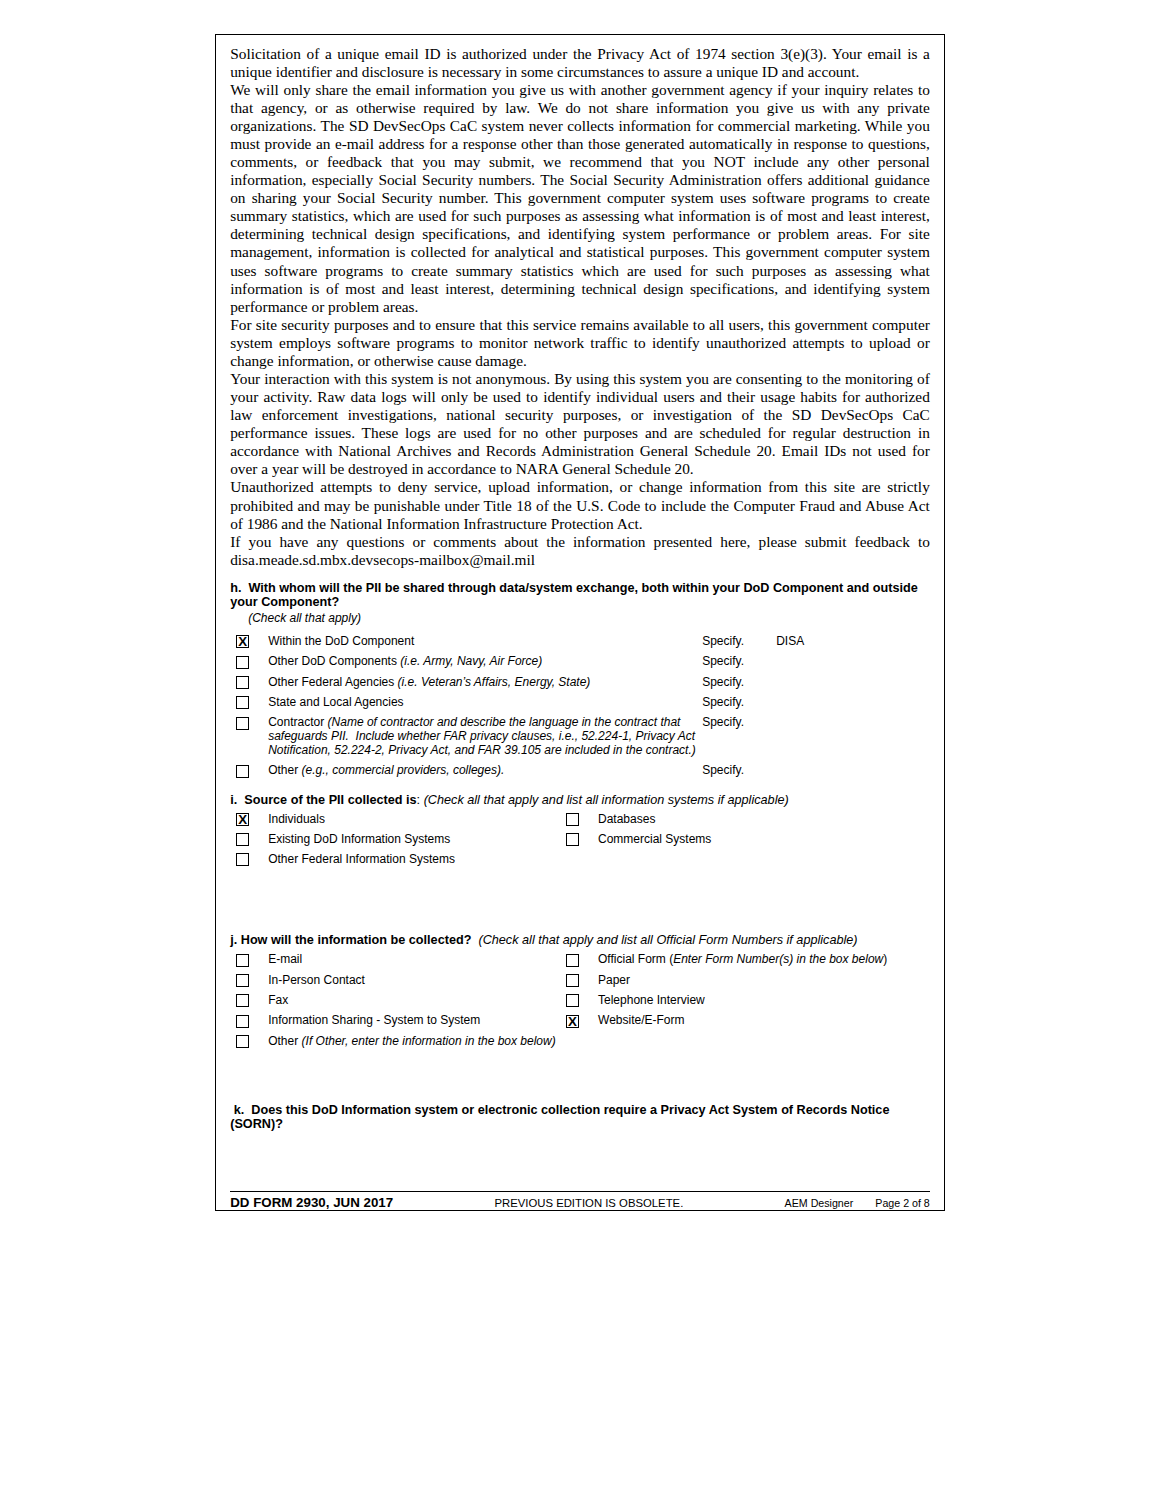Solicitation of a unique email ID is authorized under the Privacy Act of 1974 section 3(e)(3). Your email is a unique identifier and disclosure is necessary in some circumstances to assure a unique ID and account.
We will only share the email information you give us with another government agency if your inquiry relates to that agency, or as otherwise required by law. We do not share information you give us with any private organizations. The SD DevSecOps CaC system never collects information for commercial marketing. While you must provide an e-mail address for a response other than those generated automatically in response to questions, comments, or feedback that you may submit, we recommend that you NOT include any other personal information, especially Social Security numbers. The Social Security Administration offers additional guidance on sharing your Social Security number. This government computer system uses software programs to create summary statistics, which are used for such purposes as assessing what information is of most and least interest, determining technical design specifications, and identifying system performance or problem areas. For site management, information is collected for analytical and statistical purposes. This government computer system uses software programs to create summary statistics which are used for such purposes as assessing what information is of most and least interest, determining technical design specifications, and identifying system performance or problem areas.
For site security purposes and to ensure that this service remains available to all users, this government computer system employs software programs to monitor network traffic to identify unauthorized attempts to upload or change information, or otherwise cause damage.
Your interaction with this system is not anonymous. By using this system you are consenting to the monitoring of your activity. Raw data logs will only be used to identify individual users and their usage habits for authorized law enforcement investigations, national security purposes, or investigation of the SD DevSecOps CaC performance issues. These logs are used for no other purposes and are scheduled for regular destruction in accordance with National Archives and Records Administration General Schedule 20. Email IDs not used for over a year will be destroyed in accordance to NARA General Schedule 20.
Unauthorized attempts to deny service, upload information, or change information from this site are strictly prohibited and may be punishable under Title 18 of the U.S. Code to include the Computer Fraud and Abuse Act of 1986 and the National Information Infrastructure Protection Act.
If you have any questions or comments about the information presented here, please submit feedback to disa.meade.sd.mbx.devsecops-mailbox@mail.mil
h. With whom will the PII be shared through data/system exchange, both within your DoD Component and outside your Component?
(Check all that apply)
| X | Within the DoD Component | Specify. | DISA |
| | Other DoD Components (i.e. Army, Navy, Air Force) | Specify. | |
| | Other Federal Agencies (i.e. Veteran’s Affairs, Energy, State) | Specify. | |
| | State and Local Agencies | Specify. | |
| | Contractor (Name of contractor and describe the language in the contract that safeguards PII. Include whether FAR privacy clauses, i.e., 52.224-1, Privacy Act Notification, 52.224-2, Privacy Act, and FAR 39.105 are included in the contract.) | Specify. | |
| | Other (e.g., commercial providers, colleges). | Specify. | |
i. Source of the PII collected is: (Check all that apply and list all information systems if applicable)
| X | Individuals | | Databases |
| | Existing DoD Information Systems | | Commercial Systems |
| | Other Federal Information Systems | | |
j. How will the information be collected? (Check all that apply and list all Official Form Numbers if applicable)
| | E-mail | | Official Form ( Enter Form Number(s) in the box below ) |
| | In-Person Contact | | Paper |
| | Fax | | Telephone Interview |
| | Information Sharing - System to System | X | Website/E-Form |
| | Other (If Other, enter the information in the box below) | | |
k. Does this DoD Information system or electronic collection require a Privacy Act System of Records Notice (SORN)?
DD FORM 2930, JUN 2017
PREVIOUS EDITION IS OBSOLETE.
AEM Designer Page 2 of 8